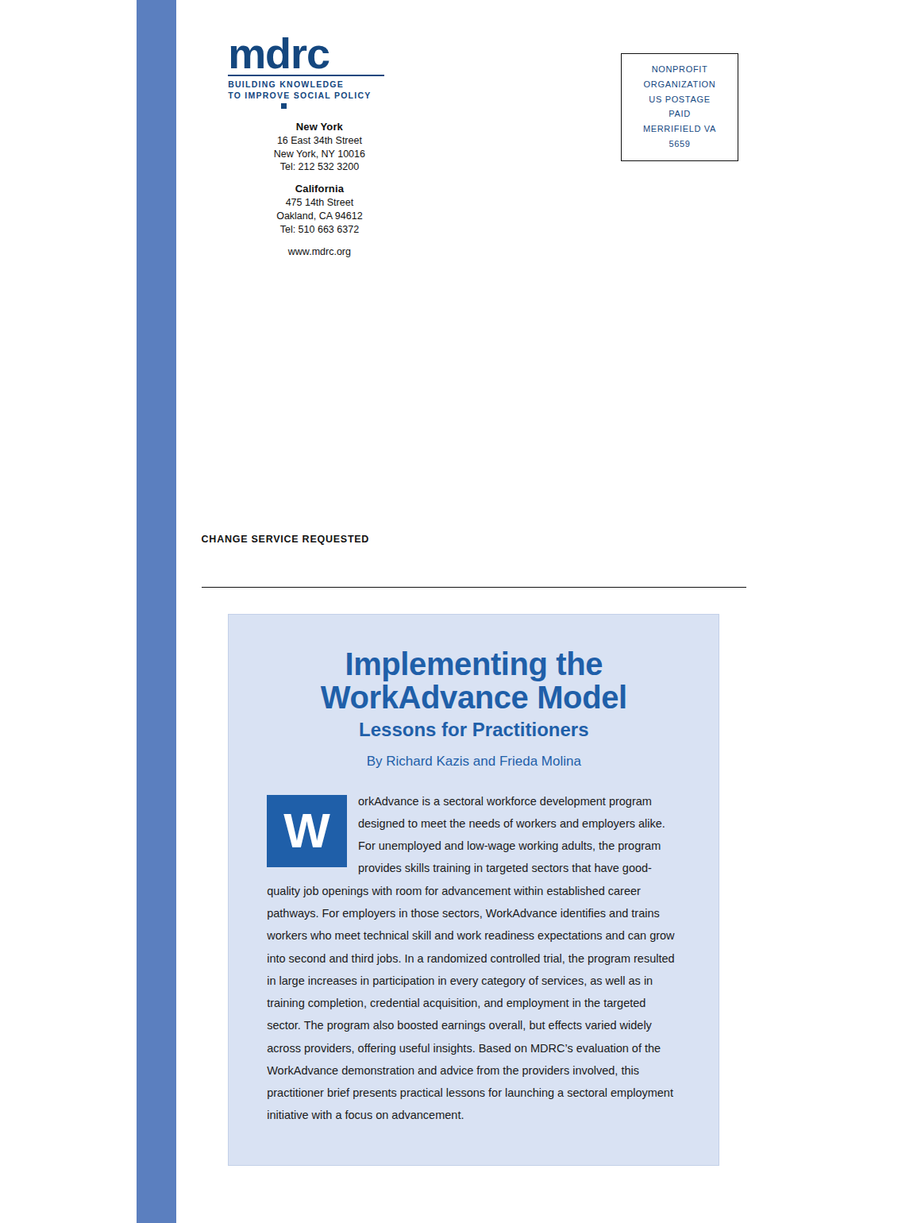mdrc
Building Knowledge
to Improve Social Policy
New York 16 East 34th Street
New York, NY 10016
Tel: 212 532 3200
California 475 14th Street
Oakland, CA 94612
Tel: 510 663 6372
www.mdrc.org
Nonprofit
Organization
US Postage
Paid
Merrifield VA
5659
Change Service Requested
Implementing the WorkAdvance Model
Lessons for Practitioners
By Richard Kazis and Frieda Molina
W
orkAdvance is a sectoral workforce development program designed to meet the needs of workers and employers alike. For unemployed and low-wage working adults, the program provides skills training in targeted sectors that have good-quality job openings with room for advancement within established career pathways. For employers in those sectors, WorkAdvance identifies and trains workers who meet technical skill and work readiness expectations and can grow into second and third jobs. In a randomized controlled trial, the program resulted in large increases in participation in every category of services, as well as in training completion, credential acquisition, and employment in the targeted sector. The program also boosted earnings overall, but effects varied widely across providers, offering useful insights. Based on MDRC’s evaluation of the WorkAdvance demonstration and advice from the providers involved, this practitioner brief presents practical lessons for launching a sectoral employment initiative with a focus on advancement.